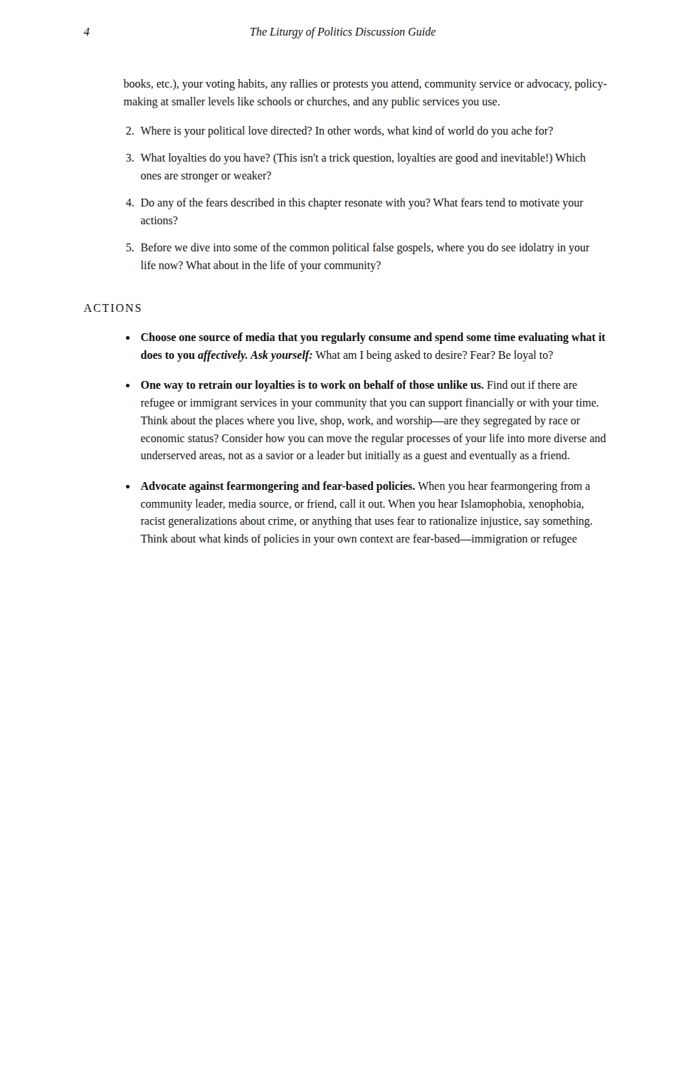4 The Liturgy of Politics Discussion Guide
books, etc.), your voting habits, any rallies or protests you attend, community service or advocacy, policy-making at smaller levels like schools or churches, and any public services you use.
Where is your political love directed? In other words, what kind of world do you ache for?
What loyalties do you have? (This isn't a trick question, loyalties are good and inevitable!) Which ones are stronger or weaker?
Do any of the fears described in this chapter resonate with you? What fears tend to motivate your actions?
Before we dive into some of the common political false gospels, where you do see idolatry in your life now? What about in the life of your community?
ACTIONS
Choose one source of media that you regularly consume and spend some time evaluating what it does to you affectively. Ask yourself: What am I being asked to desire? Fear? Be loyal to?
One way to retrain our loyalties is to work on behalf of those unlike us. Find out if there are refugee or immigrant services in your community that you can support financially or with your time. Think about the places where you live, shop, work, and worship—are they segregated by race or economic status? Consider how you can move the regular processes of your life into more diverse and underserved areas, not as a savior or a leader but initially as a guest and eventually as a friend.
Advocate against fearmongering and fear-based policies. When you hear fearmongering from a community leader, media source, or friend, call it out. When you hear Islamophobia, xenophobia, racist generalizations about crime, or anything that uses fear to rationalize injustice, say something. Think about what kinds of policies in your own context are fear-based—immigration or refugee